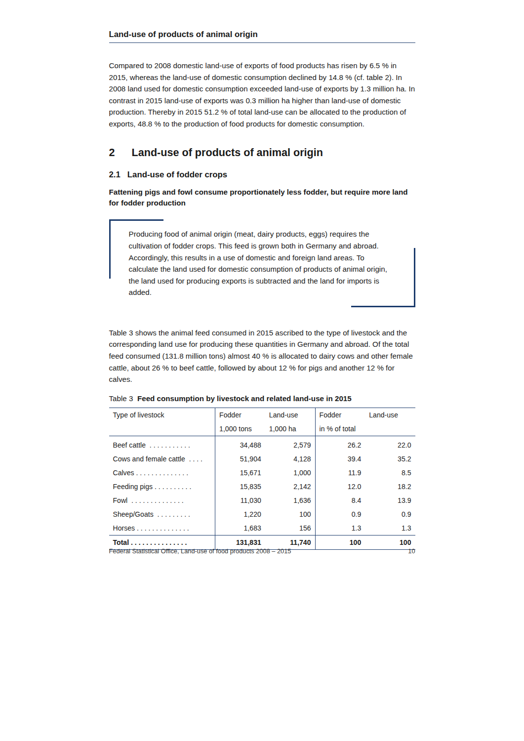Land-use of products of animal origin
Compared to 2008 domestic land-use of exports of food products has risen by 6.5 % in 2015, whereas the land-use of domestic consumption declined by 14.8 % (cf. table 2). In 2008 land used for domestic consumption exceeded land-use of exports by 1.3 million ha. In contrast in 2015 land-use of exports was 0.3 million ha higher than land-use of domestic production. Thereby in 2015 51.2 % of total land-use can be allocated to the production of exports, 48.8 % to the production of food products for domestic consumption.
2 Land-use of products of animal origin
2.1 Land-use of fodder crops
Fattening pigs and fowl consume proportionately less fodder, but require more land for fodder production
Producing food of animal origin (meat, dairy products, eggs) requires the cultivation of fodder crops. This feed is grown both in Germany and abroad. Accordingly, this results in a use of domestic and foreign land areas. To calculate the land used for domestic consumption of products of animal origin, the land used for producing exports is subtracted and the land for imports is added.
Table 3 shows the animal feed consumed in 2015 ascribed to the type of livestock and the corresponding land use for producing these quantities in Germany and abroad. Of the total feed consumed (131.8 million tons) almost 40 % is allocated to dairy cows and other female cattle, about 26 % to beef cattle, followed by about 12 % for pigs and another 12 % for calves.
Table 3 Feed consumption by livestock and related land-use in 2015
| Type of livestock | Fodder | Land-use | Fodder | Land-use |
| --- | --- | --- | --- | --- |
| | 1,000 tons | 1,000 ha | in % of total |
| Beef cattle . . . . . . . . . . . | 34,488 | 2,579 | 26.2 | 22.0 |
| Cows and female cattle . . . . | 51,904 | 4,128 | 39.4 | 35.2 |
| Calves . . . . . . . . . . . . . . | 15,671 | 1,000 | 11.9 | 8.5 |
| Feeding pigs . . . . . . . . . . | 15,835 | 2,142 | 12.0 | 18.2 |
| Fowl . . . . . . . . . . . . . . | 11,030 | 1,636 | 8.4 | 13.9 |
| Sheep/Goats . . . . . . . . . | 1,220 | 100 | 0.9 | 0.9 |
| Horses . . . . . . . . . . . . . . | 1,683 | 156 | 1.3 | 1.3 |
| Total . . . . . . . . . . . . . . . | 131,831 | 11,740 | 100 | 100 |
Federal Statistical Office, Land-use of food products 2008 – 2015 10